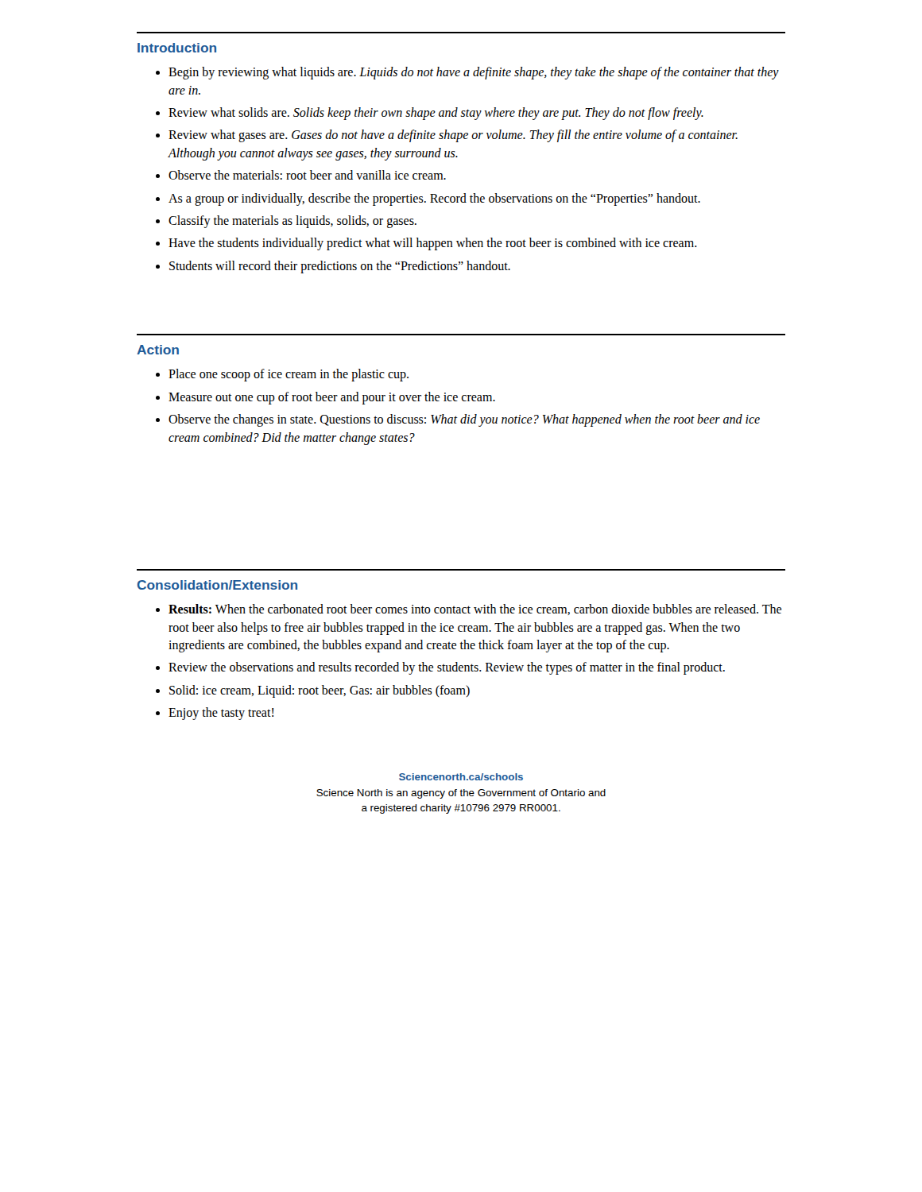Introduction
Begin by reviewing what liquids are. Liquids do not have a definite shape, they take the shape of the container that they are in.
Review what solids are. Solids keep their own shape and stay where they are put. They do not flow freely.
Review what gases are. Gases do not have a definite shape or volume. They fill the entire volume of a container. Although you cannot always see gases, they surround us.
Observe the materials: root beer and vanilla ice cream.
As a group or individually, describe the properties. Record the observations on the “Properties” handout.
Classify the materials as liquids, solids, or gases.
Have the students individually predict what will happen when the root beer is combined with ice cream.
Students will record their predictions on the “Predictions” handout.
Action
Place one scoop of ice cream in the plastic cup.
Measure out one cup of root beer and pour it over the ice cream.
Observe the changes in state. Questions to discuss: What did you notice? What happened when the root beer and ice cream combined? Did the matter change states?
Consolidation/Extension
Results: When the carbonated root beer comes into contact with the ice cream, carbon dioxide bubbles are released. The root beer also helps to free air bubbles trapped in the ice cream. The air bubbles are a trapped gas. When the two ingredients are combined, the bubbles expand and create the thick foam layer at the top of the cup.
Review the observations and results recorded by the students. Review the types of matter in the final product.
Solid: ice cream, Liquid: root beer, Gas: air bubbles (foam)
Enjoy the tasty treat!
Sciencenorth.ca/schools
Science North is an agency of the Government of Ontario and
a registered charity #10796 2979 RR0001.